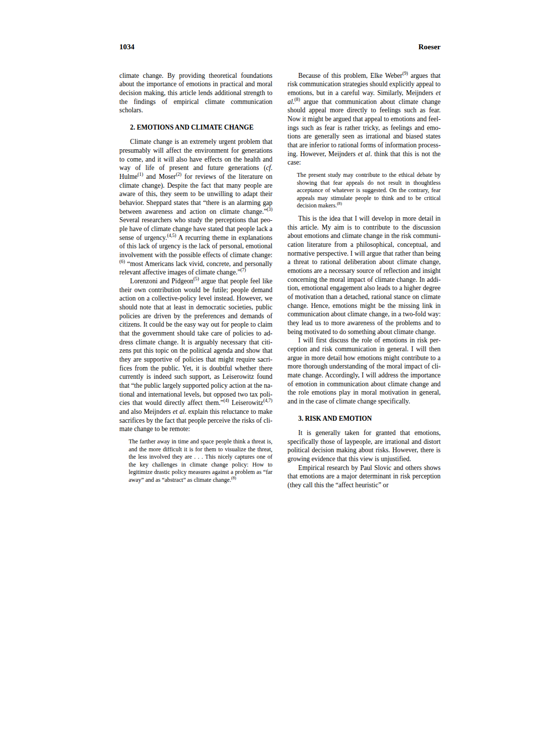1034 Roeser
climate change. By providing theoretical foundations about the importance of emotions in practical and moral decision making, this article lends additional strength to the findings of empirical climate communication scholars.
2. EMOTIONS AND CLIMATE CHANGE
Climate change is an extremely urgent problem that presumably will affect the environment for generations to come, and it will also have effects on the health and way of life of present and future generations (cf. Hulme(1) and Moser(2) for reviews of the literature on climate change). Despite the fact that many people are aware of this, they seem to be unwilling to adapt their behavior. Sheppard states that “there is an alarming gap between awareness and action on climate change.”(3) Several researchers who study the perceptions that people have of climate change have stated that people lack a sense of urgency.(4,5) A recurring theme in explanations of this lack of urgency is the lack of personal, emotional involvement with the possible effects of climate change:(6) “most Americans lack vivid, concrete, and personally relevant affective images of climate change.”(7)
Lorenzoni and Pidgeon(5) argue that people feel like their own contribution would be futile; people demand action on a collective-policy level instead. However, we should note that at least in democratic societies, public policies are driven by the preferences and demands of citizens. It could be the easy way out for people to claim that the government should take care of policies to address climate change. It is arguably necessary that citizens put this topic on the political agenda and show that they are supportive of policies that might require sacrifices from the public. Yet, it is doubtful whether there currently is indeed such support, as Leiserowitz found that “the public largely supported policy action at the national and international levels, but opposed two tax policies that would directly affect them.”(4) Leiserowitz(4,7) and also Meijnders et al. explain this reluctance to make sacrifices by the fact that people perceive the risks of climate change to be remote:
The farther away in time and space people think a threat is, and the more difficult it is for them to visualize the threat, the less involved they are . . . This nicely captures one of the key challenges in climate change policy: How to legitimize drastic policy measures against a problem as “far away” and as “abstract” as climate change.(8)
Because of this problem, Elke Weber(9) argues that risk communication strategies should explicitly appeal to emotions, but in a careful way. Similarly, Meijnders et al.(8) argue that communication about climate change should appeal more directly to feelings such as fear. Now it might be argued that appeal to emotions and feelings such as fear is rather tricky, as feelings and emotions are generally seen as irrational and biased states that are inferior to rational forms of information processing. However, Meijnders et al. think that this is not the case:
The present study may contribute to the ethical debate by showing that fear appeals do not result in thoughtless acceptance of whatever is suggested. On the contrary, fear appeals may stimulate people to think and to be critical decision makers.(8)
This is the idea that I will develop in more detail in this article. My aim is to contribute to the discussion about emotions and climate change in the risk communication literature from a philosophical, conceptual, and normative perspective. I will argue that rather than being a threat to rational deliberation about climate change, emotions are a necessary source of reflection and insight concerning the moral impact of climate change. In addition, emotional engagement also leads to a higher degree of motivation than a detached, rational stance on climate change. Hence, emotions might be the missing link in communication about climate change, in a two-fold way: they lead us to more awareness of the problems and to being motivated to do something about climate change.
I will first discuss the role of emotions in risk perception and risk communication in general. I will then argue in more detail how emotions might contribute to a more thorough understanding of the moral impact of climate change. Accordingly, I will address the importance of emotion in communication about climate change and the role emotions play in moral motivation in general, and in the case of climate change specifically.
3. RISK AND EMOTION
It is generally taken for granted that emotions, specifically those of laypeople, are irrational and distort political decision making about risks. However, there is growing evidence that this view is unjustified.
Empirical research by Paul Slovic and others shows that emotions are a major determinant in risk perception (they call this the “affect heuristic” or